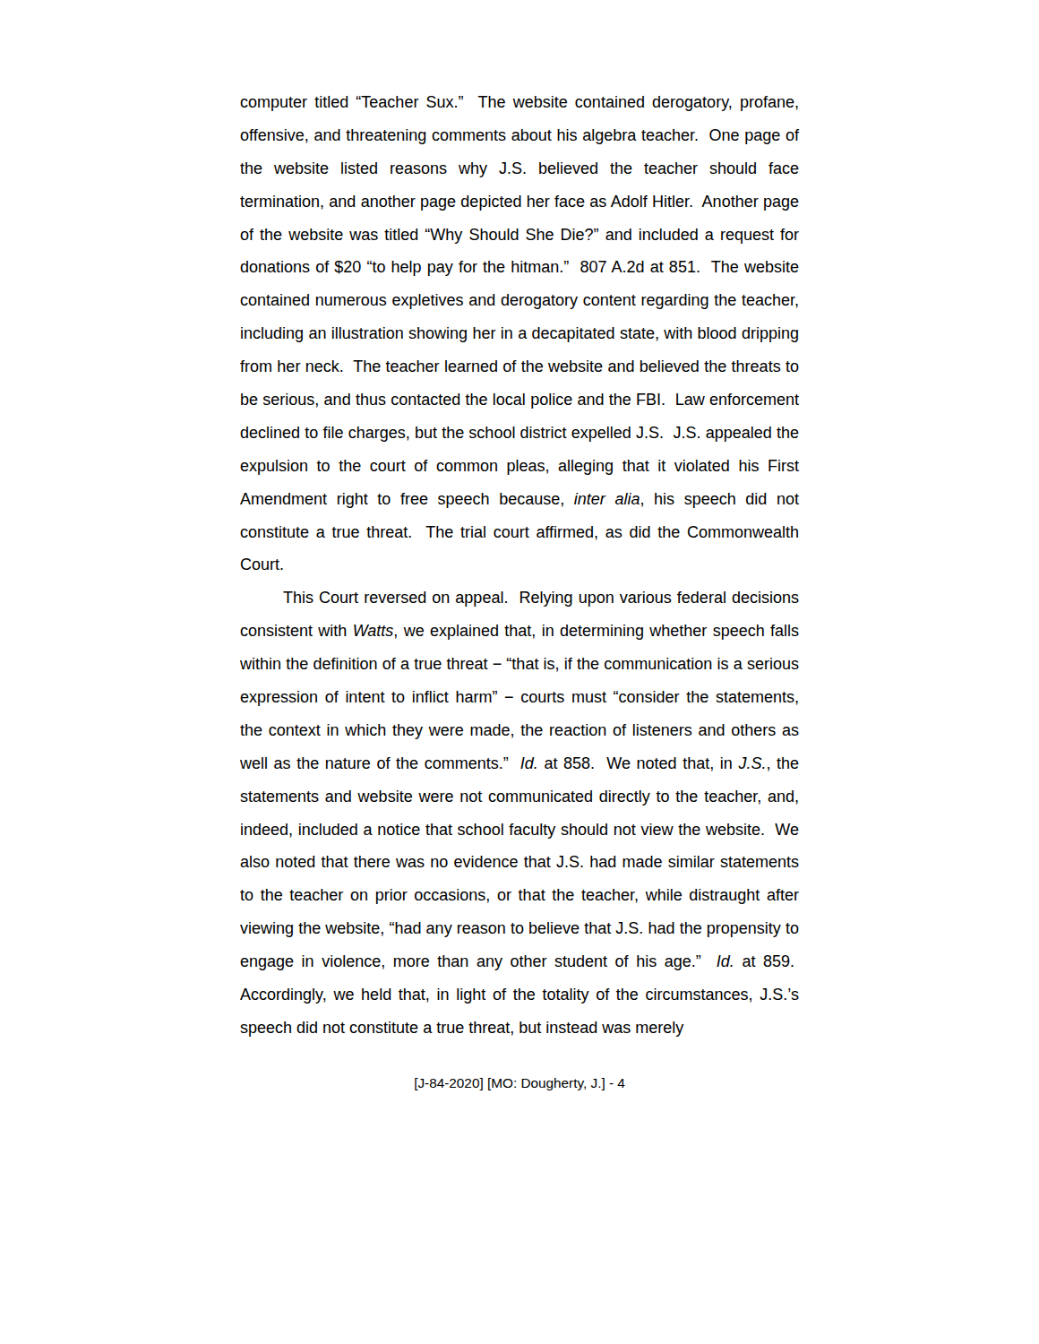computer titled “Teacher Sux.” The website contained derogatory, profane, offensive, and threatening comments about his algebra teacher. One page of the website listed reasons why J.S. believed the teacher should face termination, and another page depicted her face as Adolf Hitler. Another page of the website was titled “Why Should She Die?” and included a request for donations of $20 “to help pay for the hitman.” 807 A.2d at 851. The website contained numerous expletives and derogatory content regarding the teacher, including an illustration showing her in a decapitated state, with blood dripping from her neck. The teacher learned of the website and believed the threats to be serious, and thus contacted the local police and the FBI. Law enforcement declined to file charges, but the school district expelled J.S. J.S. appealed the expulsion to the court of common pleas, alleging that it violated his First Amendment right to free speech because, inter alia, his speech did not constitute a true threat. The trial court affirmed, as did the Commonwealth Court.
This Court reversed on appeal. Relying upon various federal decisions consistent with Watts, we explained that, in determining whether speech falls within the definition of a true threat − “that is, if the communication is a serious expression of intent to inflict harm” − courts must “consider the statements, the context in which they were made, the reaction of listeners and others as well as the nature of the comments.” Id. at 858. We noted that, in J.S., the statements and website were not communicated directly to the teacher, and, indeed, included a notice that school faculty should not view the website. We also noted that there was no evidence that J.S. had made similar statements to the teacher on prior occasions, or that the teacher, while distraught after viewing the website, “had any reason to believe that J.S. had the propensity to engage in violence, more than any other student of his age.” Id. at 859. Accordingly, we held that, in light of the totality of the circumstances, J.S.’s speech did not constitute a true threat, but instead was merely
[J-84-2020] [MO: Dougherty, J.] - 4